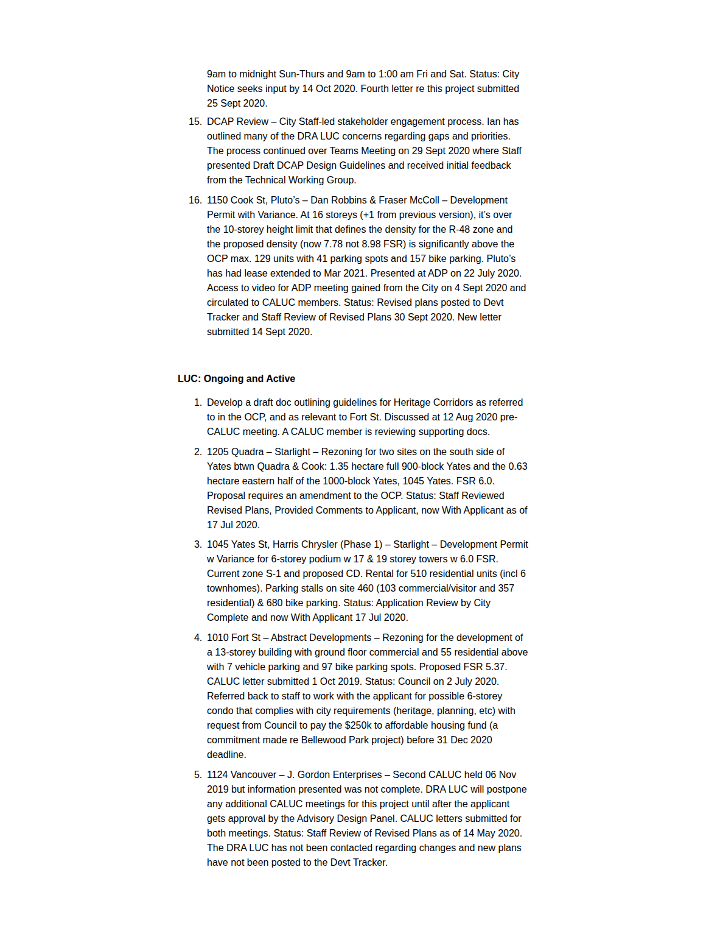9am to midnight Sun-Thurs and 9am to 1:00 am Fri and Sat. Status: City Notice seeks input by 14 Oct 2020. Fourth letter re this project submitted 25 Sept 2020.
15. DCAP Review – City Staff-led stakeholder engagement process. Ian has outlined many of the DRA LUC concerns regarding gaps and priorities. The process continued over Teams Meeting on 29 Sept 2020 where Staff presented Draft DCAP Design Guidelines and received initial feedback from the Technical Working Group.
16. 1150 Cook St, Pluto’s – Dan Robbins & Fraser McColl – Development Permit with Variance. At 16 storeys (+1 from previous version), it’s over the 10-storey height limit that defines the density for the R-48 zone and the proposed density (now 7.78 not 8.98 FSR) is significantly above the OCP max. 129 units with 41 parking spots and 157 bike parking. Pluto’s has had lease extended to Mar 2021. Presented at ADP on 22 July 2020. Access to video for ADP meeting gained from the City on 4 Sept 2020 and circulated to CALUC members. Status: Revised plans posted to Devt Tracker and Staff Review of Revised Plans 30 Sept 2020. New letter submitted 14 Sept 2020.
LUC: Ongoing and Active
1. Develop a draft doc outlining guidelines for Heritage Corridors as referred to in the OCP, and as relevant to Fort St. Discussed at 12 Aug 2020 pre-CALUC meeting. A CALUC member is reviewing supporting docs.
2. 1205 Quadra – Starlight – Rezoning for two sites on the south side of Yates btwn Quadra & Cook: 1.35 hectare full 900-block Yates and the 0.63 hectare eastern half of the 1000-block Yates, 1045 Yates. FSR 6.0. Proposal requires an amendment to the OCP. Status: Staff Reviewed Revised Plans, Provided Comments to Applicant, now With Applicant as of 17 Jul 2020.
3. 1045 Yates St, Harris Chrysler (Phase 1) – Starlight – Development Permit w Variance for 6-storey podium w 17 & 19 storey towers w 6.0 FSR. Current zone S-1 and proposed CD. Rental for 510 residential units (incl 6 townhomes). Parking stalls on site 460 (103 commercial/visitor and 357 residential) & 680 bike parking. Status: Application Review by City Complete and now With Applicant 17 Jul 2020.
4. 1010 Fort St – Abstract Developments – Rezoning for the development of a 13-storey building with ground floor commercial and 55 residential above with 7 vehicle parking and 97 bike parking spots. Proposed FSR 5.37. CALUC letter submitted 1 Oct 2019. Status: Council on 2 July 2020. Referred back to staff to work with the applicant for possible 6-storey condo that complies with city requirements (heritage, planning, etc) with request from Council to pay the $250k to affordable housing fund (a commitment made re Bellewood Park project) before 31 Dec 2020 deadline.
5. 1124 Vancouver – J. Gordon Enterprises – Second CALUC held 06 Nov 2019 but information presented was not complete. DRA LUC will postpone any additional CALUC meetings for this project until after the applicant gets approval by the Advisory Design Panel. CALUC letters submitted for both meetings. Status: Staff Review of Revised Plans as of 14 May 2020. The DRA LUC has not been contacted regarding changes and new plans have not been posted to the Devt Tracker.